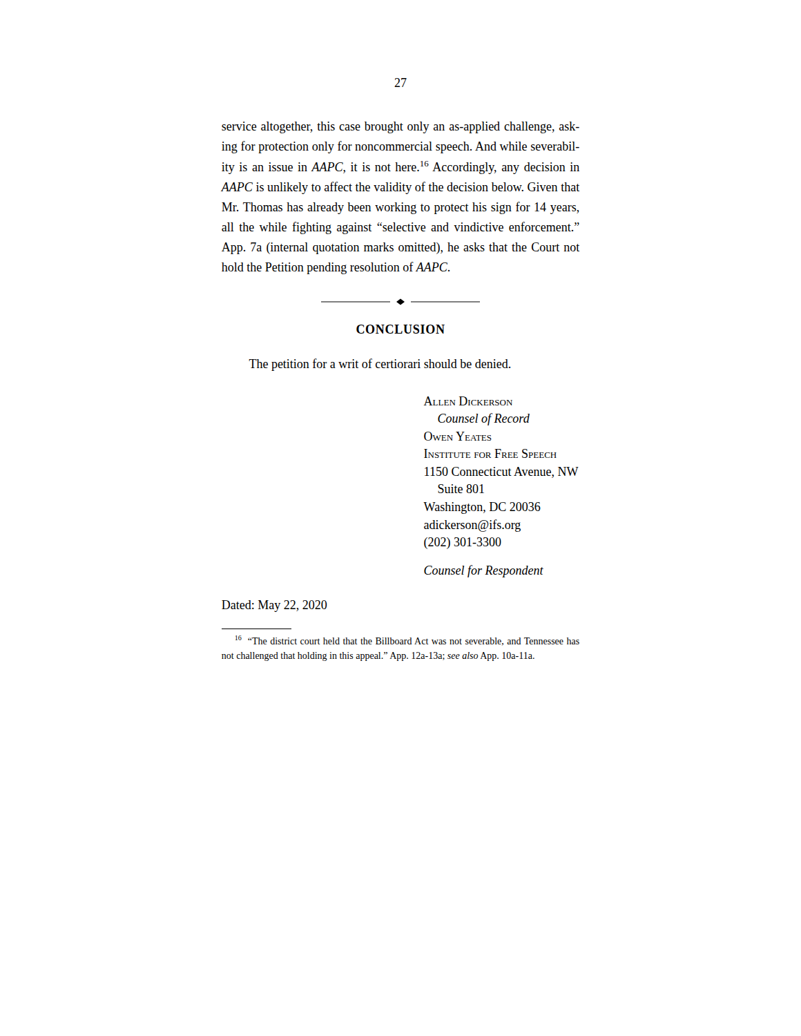27
service altogether, this case brought only an as-applied challenge, asking for protection only for noncommercial speech. And while severability is an issue in AAPC, it is not here.16 Accordingly, any decision in AAPC is unlikely to affect the validity of the decision below. Given that Mr. Thomas has already been working to protect his sign for 14 years, all the while fighting against “selective and vindictive enforcement.” App. 7a (internal quotation marks omitted), he asks that the Court not hold the Petition pending resolution of AAPC.
CONCLUSION
The petition for a writ of certiorari should be denied.
Allen Dickerson
Counsel of Record Owen Yeates
Institute for Free Speech
1150 Connecticut Avenue, NW
Suite 801 Washington, DC 20036
adickerson@ifs.org
(202) 301-3300 Counsel for Respondent
Dated: May 22, 2020
16 “The district court held that the Billboard Act was not severable, and Tennessee has not challenged that holding in this appeal.” App. 12a-13a; see also App. 10a-11a.